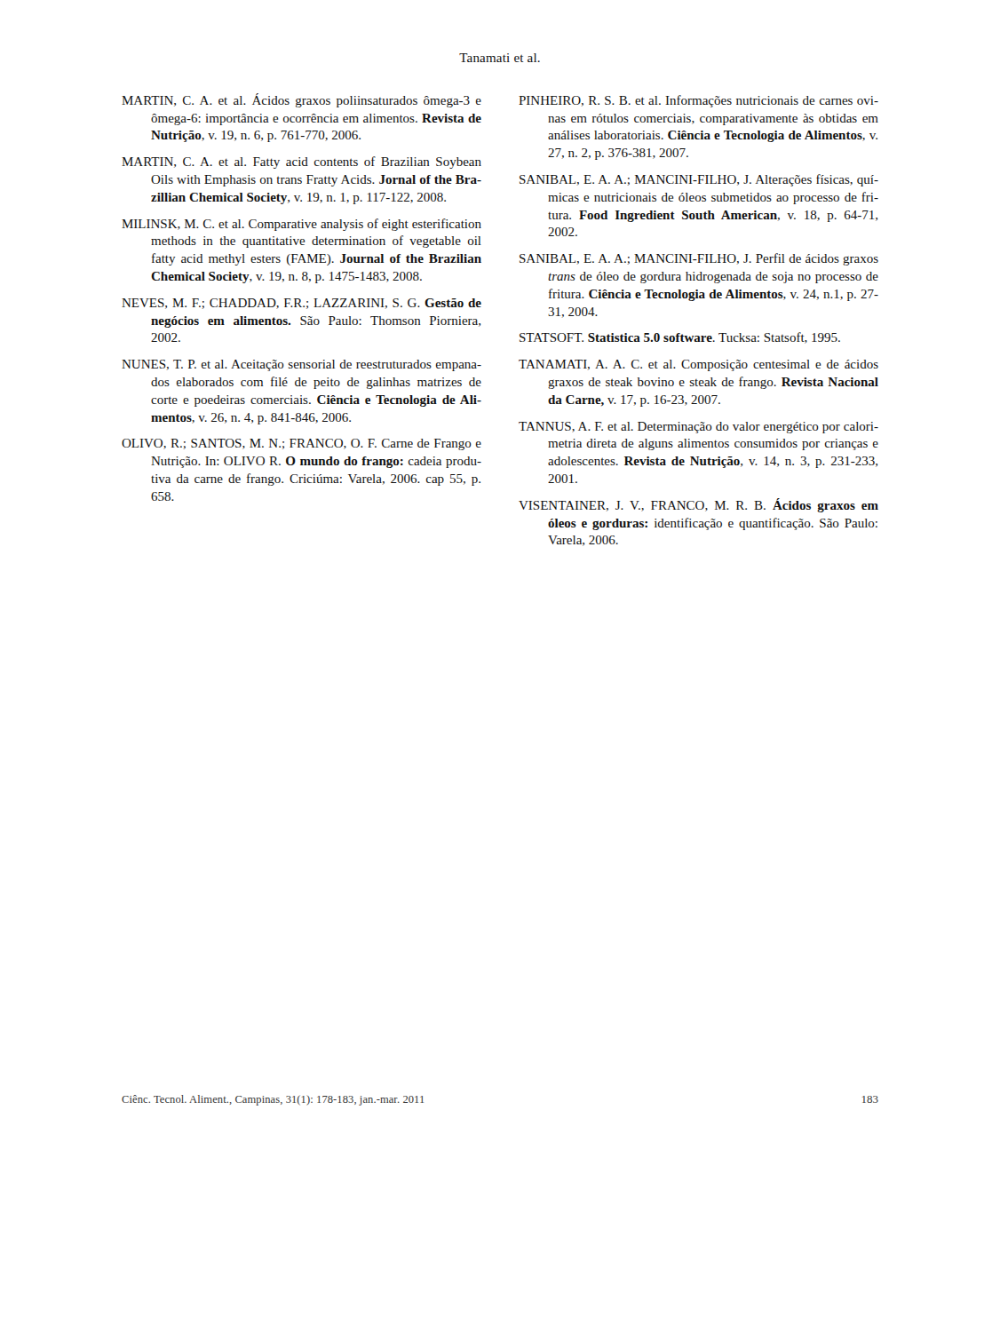Tanamati et al.
MARTIN, C. A. et al. Ácidos graxos poliinsaturados ômega-3 e ômega-6: importância e ocorrência em alimentos. Revista de Nutrição, v. 19, n. 6, p. 761-770, 2006.
MARTIN, C. A. et al. Fatty acid contents of Brazilian Soybean Oils with Emphasis on trans Fratty Acids. Jornal of the Brazillian Chemical Society, v. 19, n. 1, p. 117-122, 2008.
MILINSK, M. C. et al. Comparative analysis of eight esterification methods in the quantitative determination of vegetable oil fatty acid methyl esters (FAME). Journal of the Brazilian Chemical Society, v. 19, n. 8, p. 1475-1483, 2008.
NEVES, M. F.; CHADDAD, F.R.; LAZZARINI, S. G. Gestão de negócios em alimentos. São Paulo: Thomson Piorniera, 2002.
NUNES, T. P. et al. Aceitação sensorial de reestruturados empanados elaborados com filé de peito de galinhas matrizes de corte e poedeiras comerciais. Ciência e Tecnologia de Alimentos, v. 26, n. 4, p. 841-846, 2006.
OLIVO, R.; SANTOS, M. N.; FRANCO, O. F. Carne de Frango e Nutrição. In: OLIVO R. O mundo do frango: cadeia produtiva da carne de frango. Criciúma: Varela, 2006. cap 55, p. 658.
PINHEIRO, R. S. B. et al. Informações nutricionais de carnes ovinas em rótulos comerciais, comparativamente às obtidas em análises laboratoriais. Ciência e Tecnologia de Alimentos, v. 27, n. 2, p. 376-381, 2007.
SANIBAL, E. A. A.; MANCINI-FILHO, J. Alterações físicas, químicas e nutricionais de óleos submetidos ao processo de fritura. Food Ingredient South American, v. 18, p. 64-71, 2002.
SANIBAL, E. A. A.; MANCINI-FILHO, J. Perfil de ácidos graxos trans de óleo de gordura hidrogenada de soja no processo de fritura. Ciência e Tecnologia de Alimentos, v. 24, n.1, p. 27-31, 2004.
STATSOFT. Statistica 5.0 software. Tucksa: Statsoft, 1995.
TANAMATI, A. A. C. et al. Composição centesimal e de ácidos graxos de steak bovino e steak de frango. Revista Nacional da Carne, v. 17, p. 16-23, 2007.
TANNUS, A. F. et al. Determinação do valor energético por calorimetria direta de alguns alimentos consumidos por crianças e adolescentes. Revista de Nutrição, v. 14, n. 3, p. 231-233, 2001.
VISENTAINER, J. V., FRANCO, M. R. B. Ácidos graxos em óleos e gorduras: identificação e quantificação. São Paulo: Varela, 2006.
Ciênc. Tecnol. Aliment., Campinas, 31(1): 178-183, jan.-mar. 2011
183